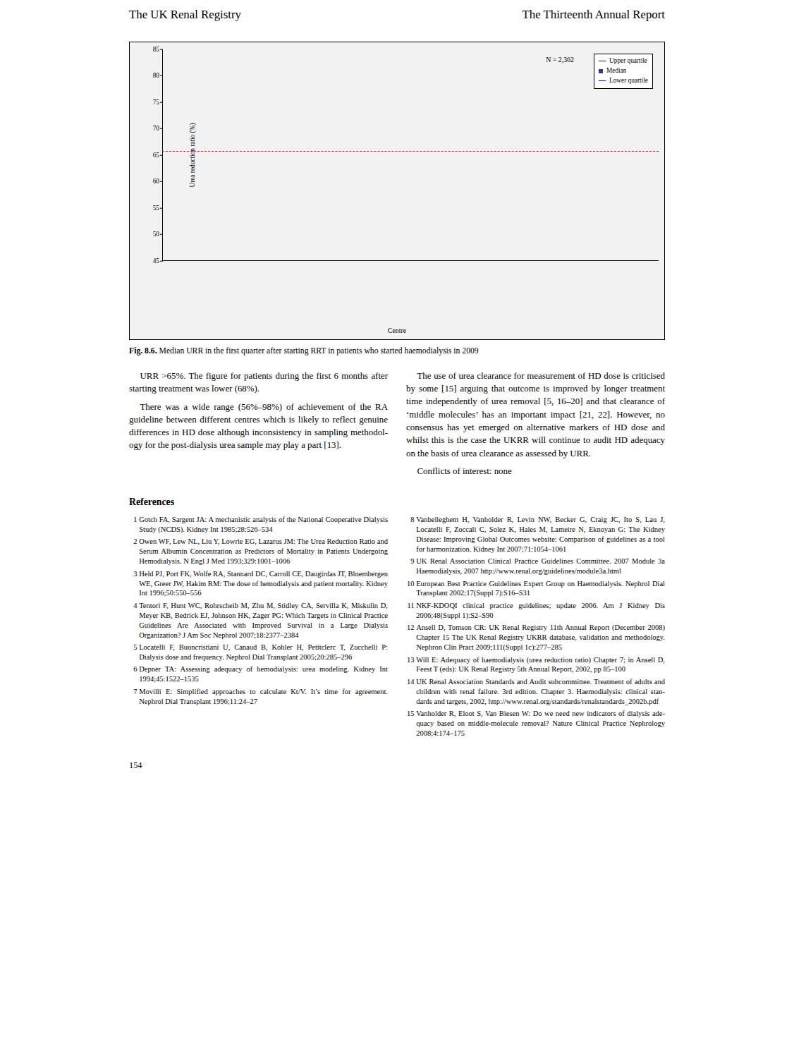The UK Renal Registry
The Thirteenth Annual Report
Upper quartile
Median
Lower quartile
N = 2,362
Urea reduction ratio (%)
45
50
55
60
65
70
75
80
85
Centre
Fig. 8.6. Median URR in the first quarter after starting RRT in patients who started haemodialysis in 2009
URR >65%. The figure for patients during the first 6 months after starting treatment was lower (68%).
There was a wide range (56%–98%) of achievement of the RA guideline between different centres which is likely to reflect genuine differences in HD dose although inconsistency in sampling methodology for the post-dialysis urea sample may play a part [13].
The use of urea clearance for measurement of HD dose is criticised by some [15] arguing that outcome is improved by longer treatment time independently of urea removal [5, 16–20] and that clearance of ‘middle molecules’ has an important impact [21, 22]. However, no consensus has yet emerged on alternative markers of HD dose and whilst this is the case the UKRR will continue to audit HD adequacy on the basis of urea clearance as assessed by URR.
Conflicts of interest: none
References
1 Gotch FA, Sargent JA: A mechanistic analysis of the National Cooperative Dialysis Study (NCDS). Kidney Int 1985;28:526–534
2 Owen WF, Lew NL, Liu Y, Lowrie EG, Lazarus JM: The Urea Reduction Ratio and Serum Albumin Concentration as Predictors of Mortality in Patients Undergoing Hemodialysis. N Engl J Med 1993;329:1001–1006
3 Held PJ, Port FK, Wolfe RA, Stannard DC, Carroll CE, Daugirdas JT, Bloembergen WE, Greer JW, Hakim RM: The dose of hemodialysis and patient mortality. Kidney Int 1996;50:550–556
4 Tentori F, Hunt WC, Rohrscheib M, Zhu M, Stidley CA, Servilla K, Miskulin D, Meyer KB, Bedrick EJ, Johnson HK, Zager PG: Which Targets in Clinical Practice Guidelines Are Associated with Improved Survival in a Large Dialysis Organization? J Am Soc Nephrol 2007;18:2377–2384
5 Locatelli F, Buoncristiani U, Canaud B, Kohler H, Petitclerc T, Zucchelli P: Dialysis dose and frequency. Nephrol Dial Transplant 2005;20:285–296
6 Depner TA: Assessing adequacy of hemodialysis: urea modeling. Kidney Int 1994;45:1522–1535
7 Movilli E: Simplified approaches to calculate Kt/V. It’s time for agreement. Nephrol Dial Transplant 1996;11:24–27
8 Vanbelleghem H, Vanholder R, Levin NW, Becker G, Craig JC, Ito S, Lau J, Locatelli F, Zoccali C, Solez K, Hales M, Lameire N, Eknoyan G: The Kidney Disease: Improving Global Outcomes website: Comparison of guidelines as a tool for harmonization. Kidney Int 2007;71:1054–1061
9 UK Renal Association Clinical Practice Guidelines Committee. 2007 Module 3a Haemodialysis, 2007 http://www.renal.org/guidelines/module3a.html
10 European Best Practice Guidelines Expert Group on Haemodialysis. Nephrol Dial Transplant 2002;17(Suppl 7):S16–S31
11 NKF-KDOQI clinical practice guidelines; update 2006. Am J Kidney Dis 2006;48(Suppl 1):S2–S90
12 Ansell D, Tomson CR: UK Renal Registry 11th Annual Report (December 2008) Chapter 15 The UK Renal Registry UKRR database, validation and methodology. Nephron Clin Pract 2009;111(Suppl 1c):277–285
13 Will E: Adequacy of haemodialysis (urea reduction ratio) Chapter 7; in Ansell D, Feest T (eds): UK Renal Registry 5th Annual Report, 2002, pp 85–100
14 UK Renal Association Standards and Audit subcommittee. Treatment of adults and children with renal failure. 3rd edition. Chapter 3. Haemodialysis: clinical standards and targets, 2002, http://www.renal.org/standards/renalstandards_2002b.pdf
15 Vanholder R, Eloot S, Van Biesen W: Do we need new indicators of dialysis adequacy based on middle-molecule removal? Nature Clinical Practice Nephrology 2008;4:174–175
154